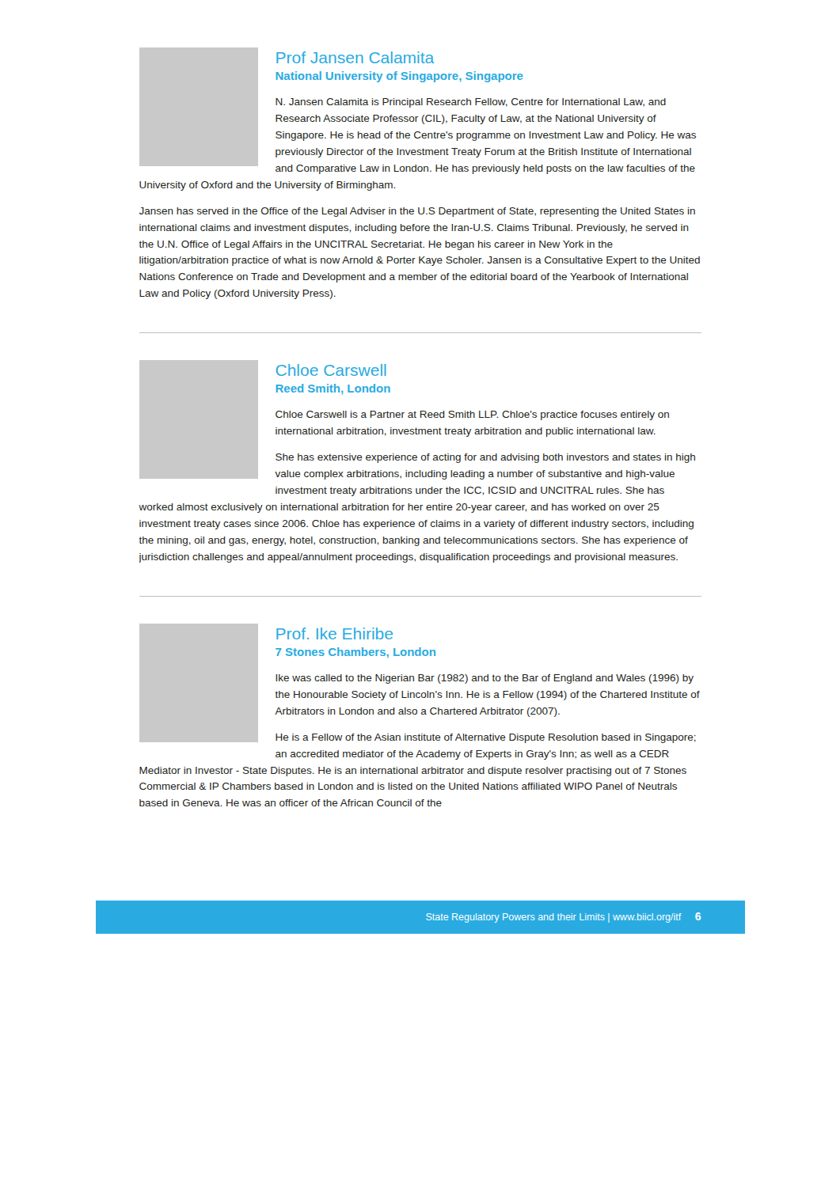Prof Jansen Calamita
National University of Singapore, Singapore
N. Jansen Calamita is Principal Research Fellow, Centre for International Law, and Research Associate Professor (CIL), Faculty of Law, at the National University of Singapore. He is head of the Centre's programme on Investment Law and Policy. He was previously Director of the Investment Treaty Forum at the British Institute of International and Comparative Law in London. He has previously held posts on the law faculties of the University of Oxford and the University of Birmingham.
Jansen has served in the Office of the Legal Adviser in the U.S Department of State, representing the United States in international claims and investment disputes, including before the Iran-U.S. Claims Tribunal. Previously, he served in the U.N. Office of Legal Affairs in the UNCITRAL Secretariat. He began his career in New York in the litigation/arbitration practice of what is now Arnold & Porter Kaye Scholer. Jansen is a Consultative Expert to the United Nations Conference on Trade and Development and a member of the editorial board of the Yearbook of International Law and Policy (Oxford University Press).
Chloe Carswell
Reed Smith, London
Chloe Carswell is a Partner at Reed Smith LLP. Chloe's practice focuses entirely on international arbitration, investment treaty arbitration and public international law.
She has extensive experience of acting for and advising both investors and states in high value complex arbitrations, including leading a number of substantive and high-value investment treaty arbitrations under the ICC, ICSID and UNCITRAL rules. She has worked almost exclusively on international arbitration for her entire 20-year career, and has worked on over 25 investment treaty cases since 2006. Chloe has experience of claims in a variety of different industry sectors, including the mining, oil and gas, energy, hotel, construction, banking and telecommunications sectors. She has experience of jurisdiction challenges and appeal/annulment proceedings, disqualification proceedings and provisional measures.
Prof. Ike Ehiribe
7 Stones Chambers, London
Ike was called to the Nigerian Bar (1982) and to the Bar of England and Wales (1996) by the Honourable Society of Lincoln's Inn. He is a Fellow (1994) of the Chartered Institute of Arbitrators in London and also a Chartered Arbitrator (2007).
He is a Fellow of the Asian institute of Alternative Dispute Resolution based in Singapore; an accredited mediator of the Academy of Experts in Gray's Inn; as well as a CEDR Mediator in Investor - State Disputes. He is an international arbitrator and dispute resolver practising out of 7 Stones Commercial & IP Chambers based in London and is listed on the United Nations affiliated WIPO Panel of Neutrals based in Geneva. He was an officer of the African Council of the
State Regulatory Powers and their Limits | www.biicl.org/itf 6